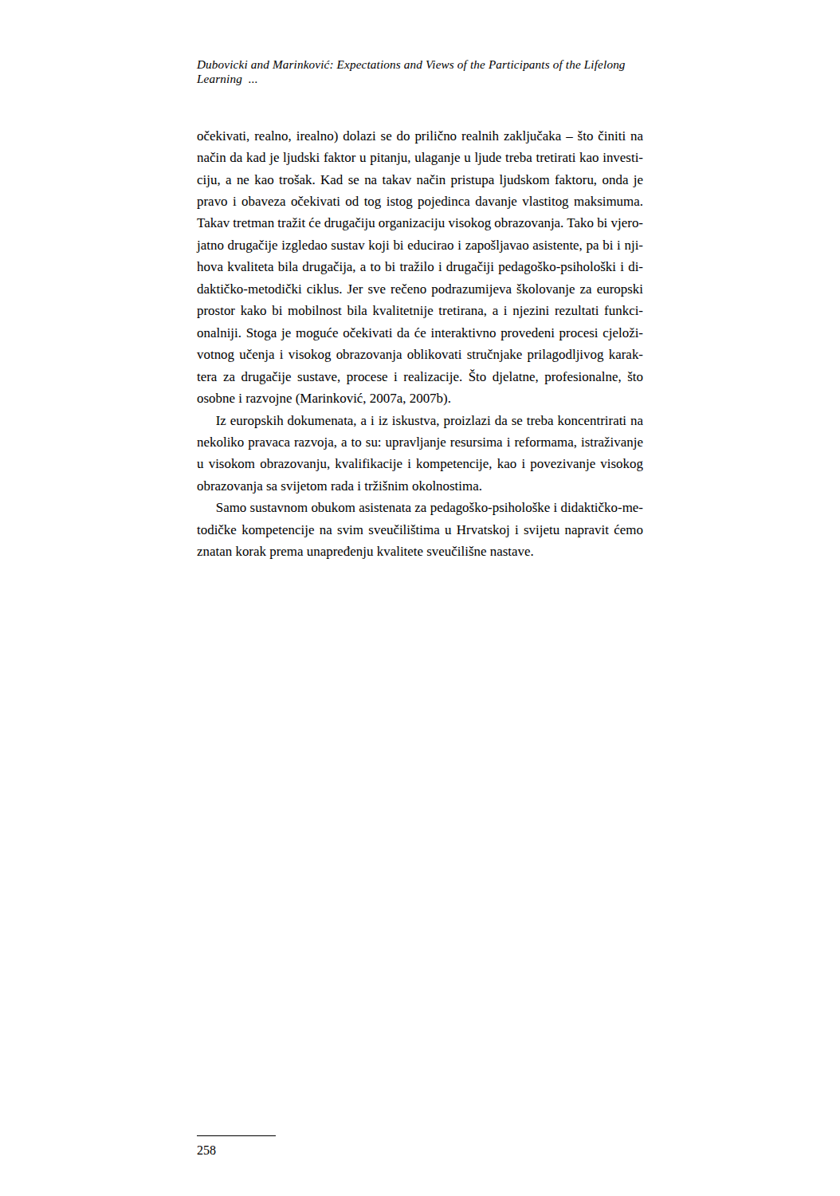Dubovicki and Marinković: Expectations and Views of the Participants of the Lifelong Learning ...
očekivati, realno, irealno) dolazi se do prilično realnih zaključaka – što činiti na način da kad je ljudski faktor u pitanju, ulaganje u ljude treba tretirati kao investiciju, a ne kao trošak. Kad se na takav način pristupa ljudskom faktoru, onda je pravo i obaveza očekivati od tog istog pojedinca davanje vlastitog maksimuma. Takav tretman tražit će drugačiju organizaciju visokog obrazovanja. Tako bi vjerojatno drugačije izgledao sustav koji bi educirao i zapošljavao asistente, pa bi i njihova kvaliteta bila drugačija, a to bi tražilo i drugačiji pedagoško-psihološki i didaktičko-metodički ciklus. Jer sve rečeno podrazumijeva školovanje za europski prostor kako bi mobilnost bila kvalitetnije tretirana, a i njezini rezultati funkcionalniji. Stoga je moguće očekivati da će interaktivno provedeni procesi cjeloživotnog učenja i visokog obrazovanja oblikovati stručnjake prilagodljivog karaktera za drugačije sustave, procese i realizacije. Što djelatne, profesionalne, što osobne i razvojne (Marinković, 2007a, 2007b).
Iz europskih dokumenata, a i iz iskustva, proizlazi da se treba koncentrirati na nekoliko pravaca razvoja, a to su: upravljanje resursima i reformama, istraživanje u visokom obrazovanju, kvalifikacije i kompetencije, kao i povezivanje visokog obrazovanja sa svijetom rada i tržišnim okolnostima.
Samo sustavnom obukom asistenata za pedagoško-psihološke i didaktičko-metodičke kompetencije na svim sveučilištima u Hrvatskoj i svijetu napravit ćemo znatan korak prema unapređenju kvalitete sveučilišne nastave.
258